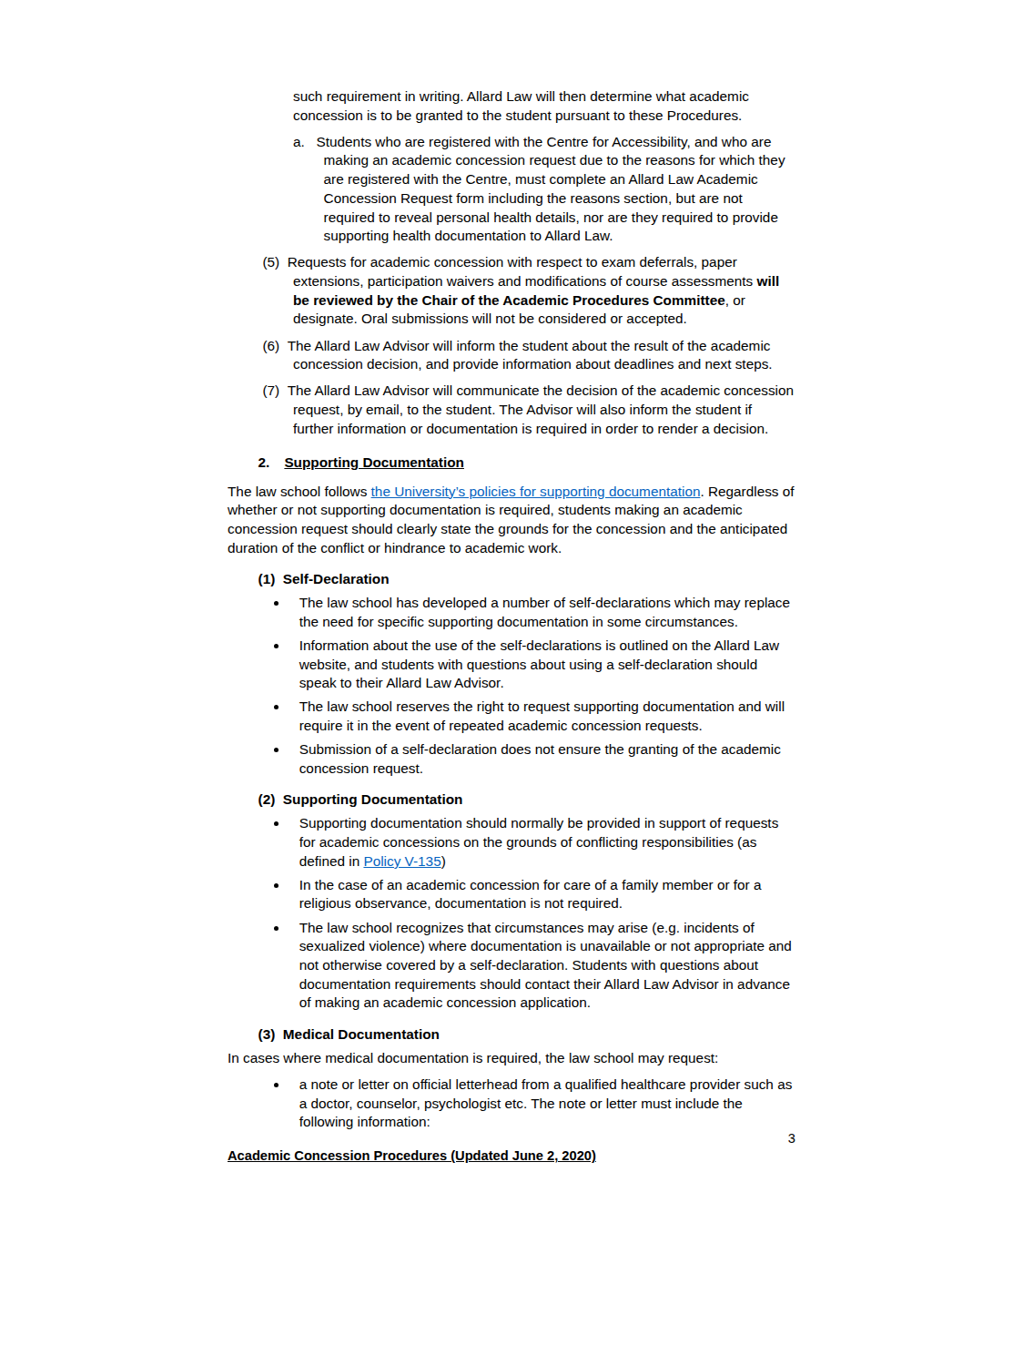such requirement in writing. Allard Law will then determine what academic concession is to be granted to the student pursuant to these Procedures.
a. Students who are registered with the Centre for Accessibility, and who are making an academic concession request due to the reasons for which they are registered with the Centre, must complete an Allard Law Academic Concession Request form including the reasons section, but are not required to reveal personal health details, nor are they required to provide supporting health documentation to Allard Law.
(5) Requests for academic concession with respect to exam deferrals, paper extensions, participation waivers and modifications of course assessments will be reviewed by the Chair of the Academic Procedures Committee, or designate. Oral submissions will not be considered or accepted.
(6) The Allard Law Advisor will inform the student about the result of the academic concession decision, and provide information about deadlines and next steps.
(7) The Allard Law Advisor will communicate the decision of the academic concession request, by email, to the student. The Advisor will also inform the student if further information or documentation is required in order to render a decision.
2. Supporting Documentation
The law school follows the University’s policies for supporting documentation. Regardless of whether or not supporting documentation is required, students making an academic concession request should clearly state the grounds for the concession and the anticipated duration of the conflict or hindrance to academic work.
(1) Self-Declaration
The law school has developed a number of self-declarations which may replace the need for specific supporting documentation in some circumstances.
Information about the use of the self-declarations is outlined on the Allard Law website, and students with questions about using a self-declaration should speak to their Allard Law Advisor.
The law school reserves the right to request supporting documentation and will require it in the event of repeated academic concession requests.
Submission of a self-declaration does not ensure the granting of the academic concession request.
(2) Supporting Documentation
Supporting documentation should normally be provided in support of requests for academic concessions on the grounds of conflicting responsibilities (as defined in Policy V-135)
In the case of an academic concession for care of a family member or for a religious observance, documentation is not required.
The law school recognizes that circumstances may arise (e.g. incidents of sexualized violence) where documentation is unavailable or not appropriate and not otherwise covered by a self-declaration. Students with questions about documentation requirements should contact their Allard Law Advisor in advance of making an academic concession application.
(3) Medical Documentation
In cases where medical documentation is required, the law school may request:
a note or letter on official letterhead from a qualified healthcare provider such as a doctor, counselor, psychologist etc. The note or letter must include the following information:
3 Academic Concession Procedures (Updated June 2, 2020)